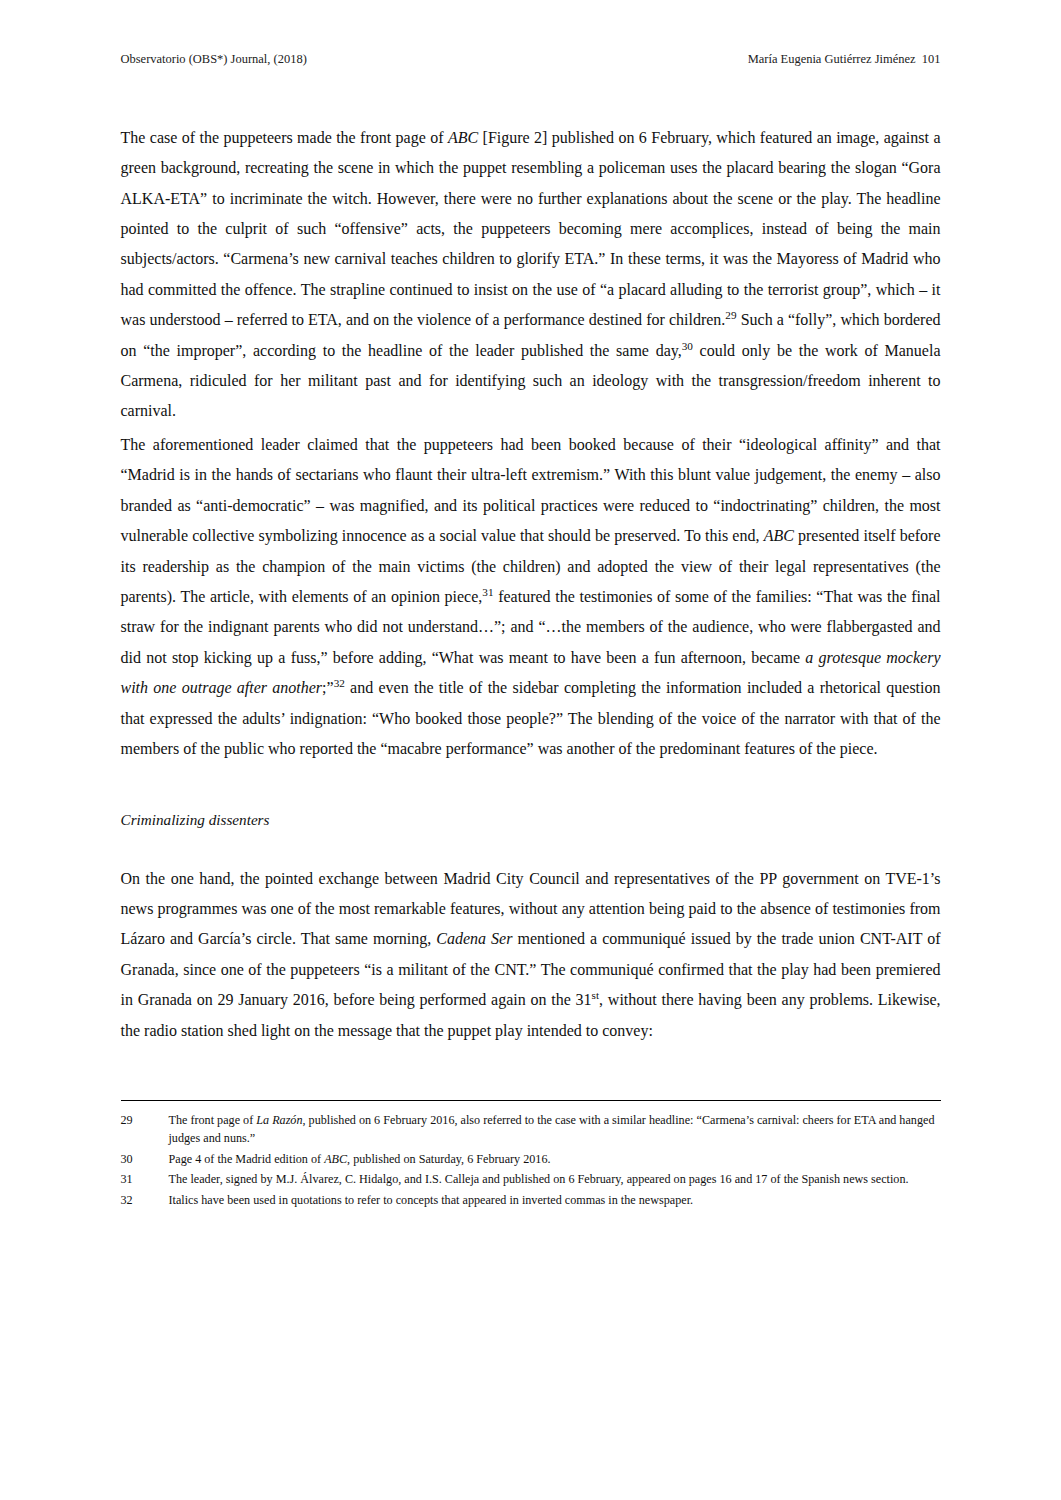Observatorio (OBS*) Journal, (2018) María Eugenia Gutiérrez Jiménez 101
The case of the puppeteers made the front page of ABC [Figure 2] published on 6 February, which featured an image, against a green background, recreating the scene in which the puppet resembling a policeman uses the placard bearing the slogan “Gora ALKA-ETA” to incriminate the witch. However, there were no further explanations about the scene or the play. The headline pointed to the culprit of such “offensive” acts, the puppeteers becoming mere accomplices, instead of being the main subjects/actors. “Carmena’s new carnival teaches children to glorify ETA.” In these terms, it was the Mayoress of Madrid who had committed the offence. The strapline continued to insist on the use of “a placard alluding to the terrorist group”, which – it was understood – referred to ETA, and on the violence of a performance destined for children.29 Such a “folly”, which bordered on “the improper”, according to the headline of the leader published the same day,30 could only be the work of Manuela Carmena, ridiculed for her militant past and for identifying such an ideology with the transgression/freedom inherent to carnival.
The aforementioned leader claimed that the puppeteers had been booked because of their “ideological affinity” and that “Madrid is in the hands of sectarians who flaunt their ultra-left extremism.” With this blunt value judgement, the enemy – also branded as “anti-democratic” – was magnified, and its political practices were reduced to “indoctrinating” children, the most vulnerable collective symbolizing innocence as a social value that should be preserved. To this end, ABC presented itself before its readership as the champion of the main victims (the children) and adopted the view of their legal representatives (the parents). The article, with elements of an opinion piece,31 featured the testimonies of some of the families: “That was the final straw for the indignant parents who did not understand…”; and “…the members of the audience, who were flabbergasted and did not stop kicking up a fuss,” before adding, “What was meant to have been a fun afternoon, became a grotesque mockery with one outrage after another;”32 and even the title of the sidebar completing the information included a rhetorical question that expressed the adults’ indignation: “Who booked those people?” The blending of the voice of the narrator with that of the members of the public who reported the “macabre performance” was another of the predominant features of the piece.
Criminalizing dissenters
On the one hand, the pointed exchange between Madrid City Council and representatives of the PP government on TVE-1’s news programmes was one of the most remarkable features, without any attention being paid to the absence of testimonies from Lázaro and García’s circle. That same morning, Cadena Ser mentioned a communiqué issued by the trade union CNT-AIT of Granada, since one of the puppeteers “is a militant of the CNT.” The communiqué confirmed that the play had been premiered in Granada on 29 January 2016, before being performed again on the 31st, without there having been any problems. Likewise, the radio station shed light on the message that the puppet play intended to convey:
29 The front page of La Razón, published on 6 February 2016, also referred to the case with a similar headline: “Carmena’s carnival: cheers for ETA and hanged judges and nuns.”
30 Page 4 of the Madrid edition of ABC, published on Saturday, 6 February 2016.
31 The leader, signed by M.J. Álvarez, C. Hidalgo, and I.S. Calleja and published on 6 February, appeared on pages 16 and 17 of the Spanish news section.
32 Italics have been used in quotations to refer to concepts that appeared in inverted commas in the newspaper.